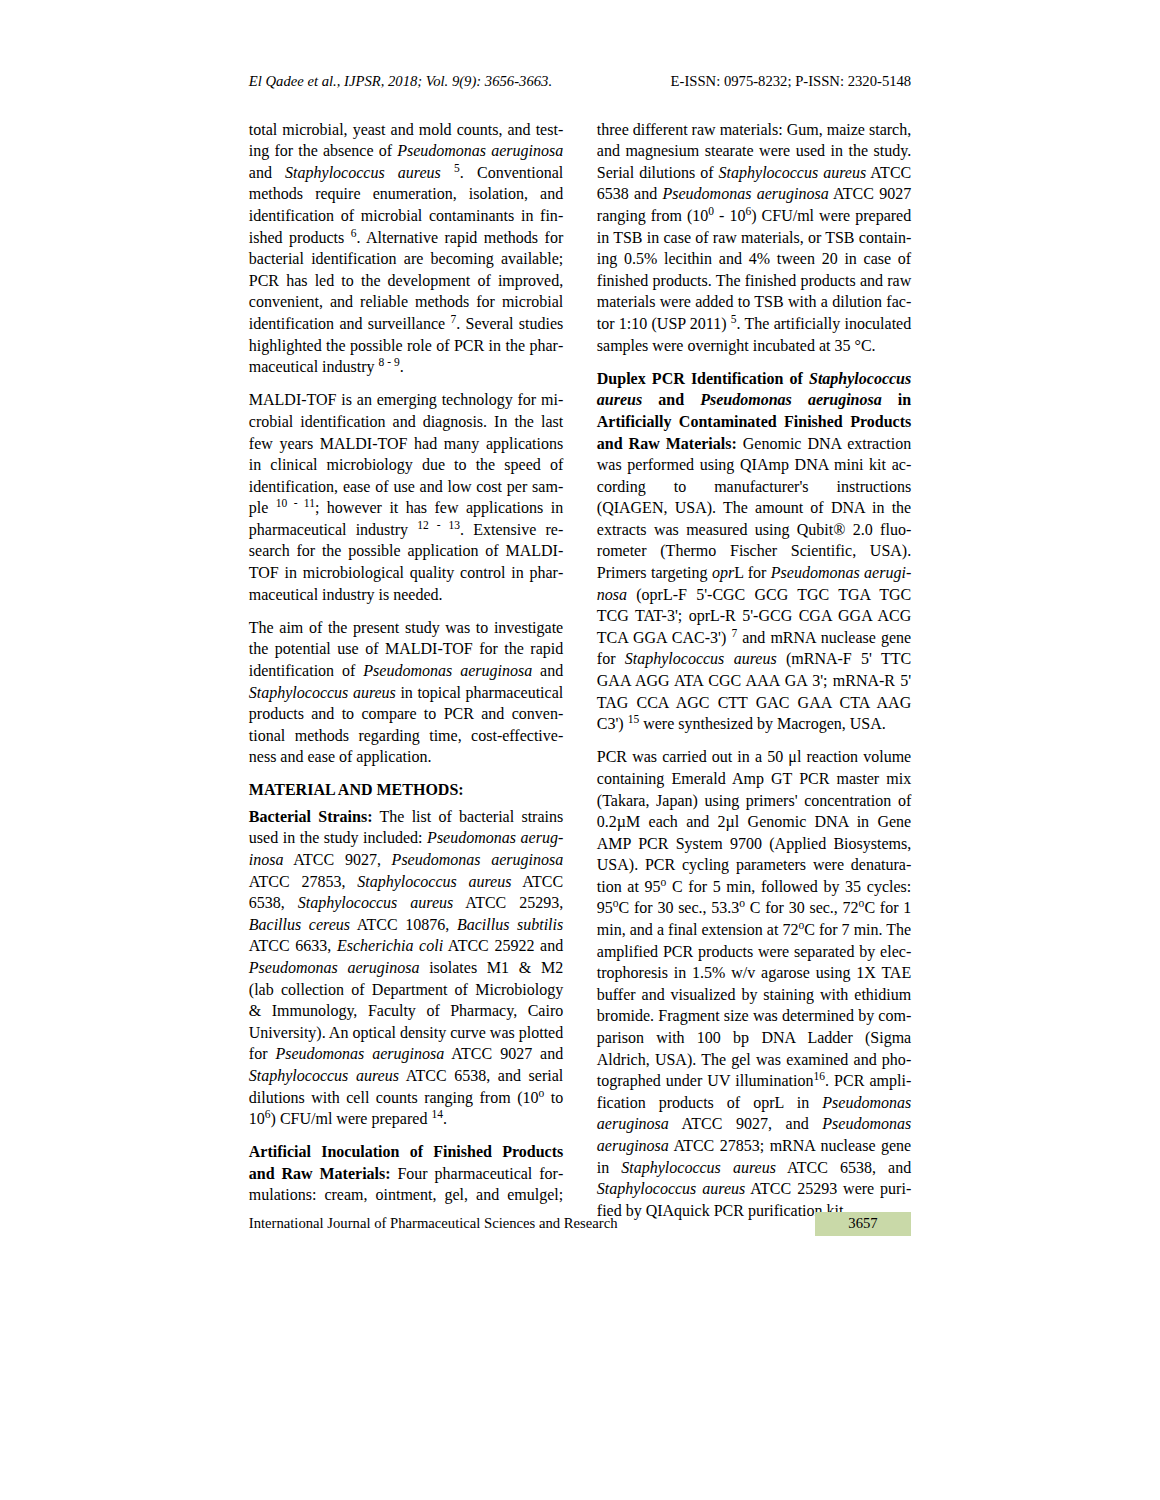El Qadee et al., IJPSR, 2018; Vol. 9(9): 3656-3663.
E-ISSN: 0975-8232; P-ISSN: 2320-5148
total microbial, yeast and mold counts, and testing for the absence of Pseudomonas aeruginosa and Staphylococcus aureus 5. Conventional methods require enumeration, isolation, and identification of microbial contaminants in finished products 6. Alternative rapid methods for bacterial identification are becoming available; PCR has led to the development of improved, convenient, and reliable methods for microbial identification and surveillance 7. Several studies highlighted the possible role of PCR in the pharmaceutical industry 8 - 9.
MALDI-TOF is an emerging technology for microbial identification and diagnosis. In the last few years MALDI-TOF had many applications in clinical microbiology due to the speed of identification, ease of use and low cost per sample 10 - 11; however it has few applications in pharmaceutical industry 12 - 13. Extensive research for the possible application of MALDI-TOF in microbiological quality control in pharmaceutical industry is needed.
The aim of the present study was to investigate the potential use of MALDI-TOF for the rapid identification of Pseudomonas aeruginosa and Staphylococcus aureus in topical pharmaceutical products and to compare to PCR and conventional methods regarding time, cost-effectiveness and ease of application.
MATERIAL AND METHODS:
Bacterial Strains: The list of bacterial strains used in the study included: Pseudomonas aeruginosa ATCC 9027, Pseudomonas aeruginosa ATCC 27853, Staphylococcus aureus ATCC 6538, Staphylococcus aureus ATCC 25293, Bacillus cereus ATCC 10876, Bacillus subtilis ATCC 6633, Escherichia coli ATCC 25922 and Pseudomonas aeruginosa isolates M1 & M2 (lab collection of Department of Microbiology & Immunology, Faculty of Pharmacy, Cairo University). An optical density curve was plotted for Pseudomonas aeruginosa ATCC 9027 and Staphylococcus aureus ATCC 6538, and serial dilutions with cell counts ranging from (10o to 106) CFU/ml were prepared 14.
Artificial Inoculation of Finished Products and Raw Materials: Four pharmaceutical formulations: cream, ointment, gel, and emulgel; three different raw materials: Gum, maize starch, and magnesium stearate were used in the study. Serial dilutions of Staphylococcus aureus ATCC 6538 and Pseudomonas aeruginosa ATCC 9027 ranging from (100 - 106) CFU/ml were prepared in TSB in case of raw materials, or TSB containing 0.5% lecithin and 4% tween 20 in case of finished products. The finished products and raw materials were added to TSB with a dilution factor 1:10 (USP 2011) 5. The artificially inoculated samples were overnight incubated at 35 °C.
Duplex PCR Identification of Staphylococcus aureus and Pseudomonas aeruginosa in Artificially Contaminated Finished Products and Raw Materials: Genomic DNA extraction was performed using QIAmp DNA mini kit according to manufacturer's instructions (QIAGEN, USA). The amount of DNA in the extracts was measured using Qubit® 2.0 fluorometer (Thermo Fischer Scientific, USA). Primers targeting opr L for Pseudomonas aeruginosa (oprL-F 5'-CGC GCG TGC TGA TGC TCG TAT-3'; oprL-R 5'-GCG CGA GGA ACG TCA GGA CAC-3') 7 and mRNA nuclease gene for Staphylococcus aureus (mRNA-F 5' TTC GAA AGG ATA CGC AAA GA 3'; mRNA-R 5' TAG CCA AGC CTT GAC GAA CTA AAG C3') 15 were synthesized by Macrogen, USA.
PCR was carried out in a 50 μl reaction volume containing Emerald Amp GT PCR master mix (Takara, Japan) using primers' concentration of 0.2µM each and 2µl Genomic DNA in Gene AMP PCR System 9700 (Applied Biosystems, USA). PCR cycling parameters were denaturation at 95o C for 5 min, followed by 35 cycles: 95oC for 30 sec., 53.3o C for 30 sec., 72oC for 1 min, and a final extension at 72oC for 7 min. The amplified PCR products were separated by electrophoresis in 1.5% w/v agarose using 1X TAE buffer and visualized by staining with ethidium bromide. Fragment size was determined by comparison with 100 bp DNA Ladder (Sigma Aldrich, USA). The gel was examined and photographed under UV illumination16. PCR amplification products of oprL in Pseudomonas aeruginosa ATCC 9027, and Pseudomonas aeruginosa ATCC 27853; mRNA nuclease gene in Staphylococcus aureus ATCC 6538, and Staphylococcus aureus ATCC 25293 were purified by QIAquick PCR purification kit
International Journal of Pharmaceutical Sciences and Research
3657